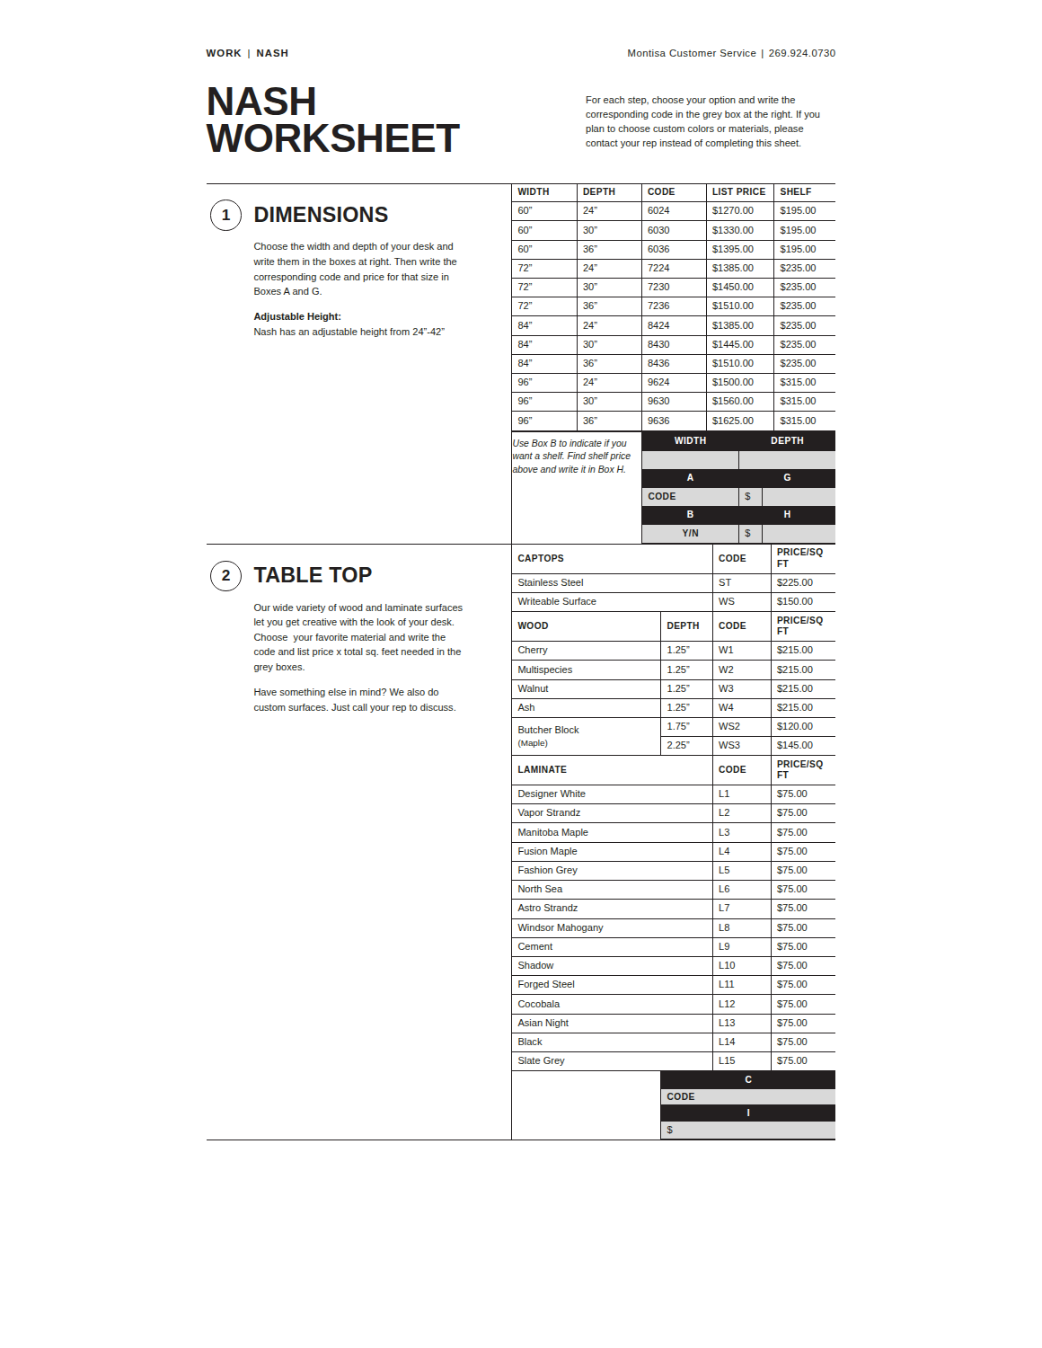WORK|NASH
Montisa Customer Service|269.924.0730
Nash Worksheet
For each step, choose your option and write the corresponding code in the grey box at the right. If you plan to choose custom colors or materials, please contact your rep instead of completing this sheet.
1
Dimensions
Choose the width and depth of your desk and write them in the boxes at right. Then write the corresponding code and price for that size in Boxes A and G.
Adjustable Height:
Nash has an adjustable height from 24”-42”
| Width | Depth | Code | List Price | Shelf |
| --- | --- | --- | --- | --- |
| 60” | 24” | 6024 | $1270.00 | $195.00 |
| 60” | 30” | 6030 | $1330.00 | $195.00 |
| 60” | 36” | 6036 | $1395.00 | $195.00 |
| 72” | 24” | 7224 | $1385.00 | $235.00 |
| 72” | 30” | 7230 | $1450.00 | $235.00 |
| 72” | 36” | 7236 | $1510.00 | $235.00 |
| 84” | 24” | 8424 | $1385.00 | $235.00 |
| 84” | 30” | 8430 | $1445.00 | $235.00 |
| 84” | 36” | 8436 | $1510.00 | $235.00 |
| 96” | 24” | 9624 | $1500.00 | $315.00 |
| 96” | 30” | 9630 | $1560.00 | $315.00 |
| 96” | 36” | 9636 | $1625.00 | $315.00 |
Use Box B to indicate if you want a shelf. Find shelf price above and write it in Box H.
| Width | Depth |
| A | G |
| CODE | $ | |
| B | H |
| Y/N | $ | |
2
Table Top
Our wide variety of wood and laminate surfaces let you get creative with the look of your desk. Choose your favorite material and write the code and list price x total sq. feet needed in the grey boxes.
Have something else in mind? We also do custom surfaces. Just call your rep to discuss.
| Captops | Code | Price/Sq Ft |
| --- | --- | --- |
| Stainless Steel | ST | $225.00 |
| Writeable Surface | WS | $150.00 |
| Wood | Depth | Code | Price/Sq Ft |
| Cherry | 1.25” | W1 | $215.00 |
| Multispecies | 1.25” | W2 | $215.00 |
| Walnut | 1.25” | W3 | $215.00 |
| Ash | 1.25” | W4 | $215.00 |
| Butcher Block (Maple) | 1.75” | WS2 | $120.00 |
| 2.25” | WS3 | $145.00 |
| Laminate | Code | Price/Sq Ft |
| Designer White | L1 | $75.00 |
| Vapor Strandz | L2 | $75.00 |
| Manitoba Maple | L3 | $75.00 |
| Fusion Maple | L4 | $75.00 |
| Fashion Grey | L5 | $75.00 |
| North Sea | L6 | $75.00 |
| Astro Strandz | L7 | $75.00 |
| Windsor Mahogany | L8 | $75.00 |
| Cement | L9 | $75.00 |
| Shadow | L10 | $75.00 |
| Forged Steel | L11 | $75.00 |
| Cocobala | L12 | $75.00 |
| Asian Night | L13 | $75.00 |
| Black | L14 | $75.00 |
| Slate Grey | L15 | $75.00 |
| | C |
| | CODE |
| | I |
| | $ |